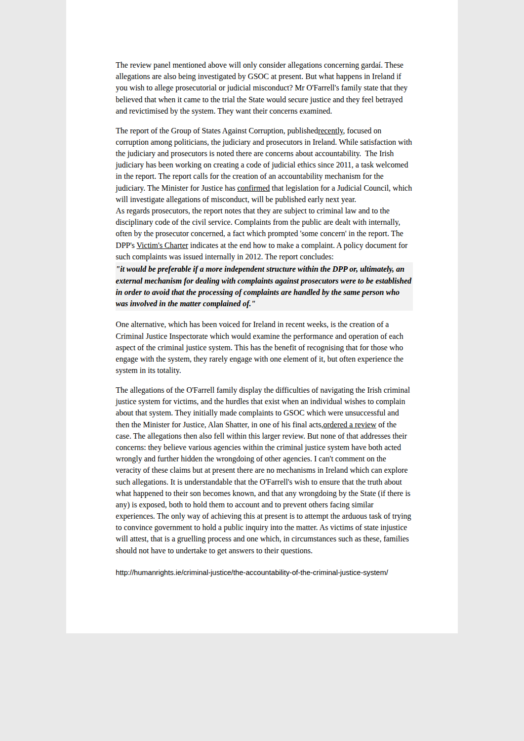The review panel mentioned above will only consider allegations concerning gardaí. These allegations are also being investigated by GSOC at present. But what happens in Ireland if you wish to allege prosecutorial or judicial misconduct? Mr O'Farrell's family state that they believed that when it came to the trial the State would secure justice and they feel betrayed and revictimised by the system. They want their concerns examined.
The report of the Group of States Against Corruption, publishedrecently, focused on corruption among politicians, the judiciary and prosecutors in Ireland. While satisfaction with the judiciary and prosecutors is noted there are concerns about accountability. The Irish judiciary has been working on creating a code of judicial ethics since 2011, a task welcomed in the report. The report calls for the creation of an accountability mechanism for the judiciary. The Minister for Justice has confirmed that legislation for a Judicial Council, which will investigate allegations of misconduct, will be published early next year.
As regards prosecutors, the report notes that they are subject to criminal law and to the disciplinary code of the civil service. Complaints from the public are dealt with internally, often by the prosecutor concerned, a fact which prompted 'some concern' in the report. The DPP's Victim's Charter indicates at the end how to make a complaint. A policy document for such complaints was issued internally in 2012. The report concludes:
"it would be preferable if a more independent structure within the DPP or, ultimately, an external mechanism for dealing with complaints against prosecutors were to be established in order to avoid that the processing of complaints are handled by the same person who was involved in the matter complained of."
One alternative, which has been voiced for Ireland in recent weeks, is the creation of a Criminal Justice Inspectorate which would examine the performance and operation of each aspect of the criminal justice system. This has the benefit of recognising that for those who engage with the system, they rarely engage with one element of it, but often experience the system in its totality.
The allegations of the O'Farrell family display the difficulties of navigating the Irish criminal justice system for victims, and the hurdles that exist when an individual wishes to complain about that system. They initially made complaints to GSOC which were unsuccessful and then the Minister for Justice, Alan Shatter, in one of his final acts,ordered a review of the case. The allegations then also fell within this larger review. But none of that addresses their concerns: they believe various agencies within the criminal justice system have both acted wrongly and further hidden the wrongdoing of other agencies. I can't comment on the veracity of these claims but at present there are no mechanisms in Ireland which can explore such allegations. It is understandable that the O'Farrell's wish to ensure that the truth about what happened to their son becomes known, and that any wrongdoing by the State (if there is any) is exposed, both to hold them to account and to prevent others facing similar experiences. The only way of achieving this at present is to attempt the arduous task of trying to convince government to hold a public inquiry into the matter. As victims of state injustice will attest, that is a gruelling process and one which, in circumstances such as these, families should not have to undertake to get answers to their questions.
http://humanrights.ie/criminal-justice/the-accountability-of-the-criminal-justice-system/